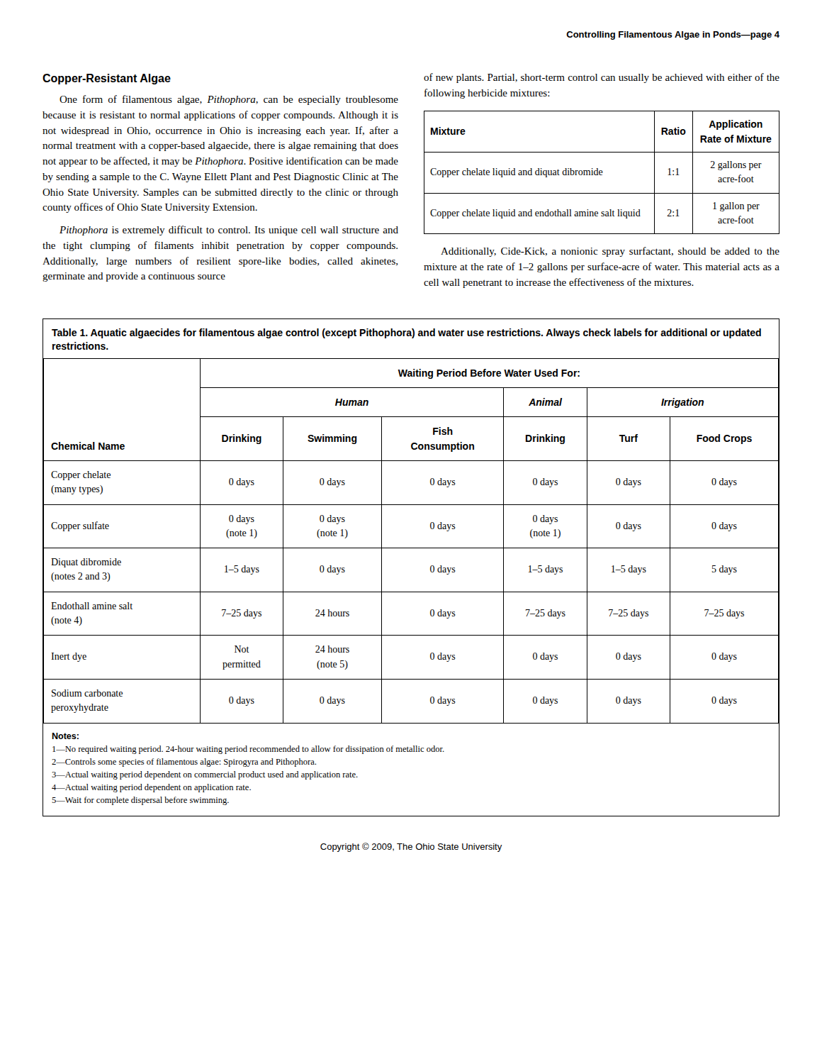Controlling Filamentous Algae in Ponds—page 4
Copper-Resistant Algae
One form of filamentous algae, Pithophora, can be especially troublesome because it is resistant to normal applications of copper compounds. Although it is not widespread in Ohio, occurrence in Ohio is increasing each year. If, after a normal treatment with a copper-based algaecide, there is algae remaining that does not appear to be affected, it may be Pithophora. Positive identification can be made by sending a sample to the C. Wayne Ellett Plant and Pest Diagnostic Clinic at The Ohio State University. Samples can be submitted directly to the clinic or through county offices of Ohio State University Extension.
Pithophora is extremely difficult to control. Its unique cell wall structure and the tight clumping of filaments inhibit penetration by copper compounds. Additionally, large numbers of resilient spore-like bodies, called akinetes, germinate and provide a continuous source
of new plants. Partial, short-term control can usually be achieved with either of the following herbicide mixtures:
| Mixture | Ratio | Application Rate of Mixture |
| --- | --- | --- |
| Copper chelate liquid and diquat dibromide | 1:1 | 2 gallons per acre-foot |
| Copper chelate liquid and endothall amine salt liquid | 2:1 | 1 gallon per acre-foot |
Additionally, Cide-Kick, a nonionic spray surfactant, should be added to the mixture at the rate of 1–2 gallons per surface-acre of water. This material acts as a cell wall penetrant to increase the effectiveness of the mixtures.
Table 1. Aquatic algaecides for filamentous algae control (except Pithophora) and water use restrictions. Always check labels for additional or updated restrictions.
| Chemical Name | Waiting Period Before Water Used For: |
| --- | --- |
| Human | Animal | Irrigation |
| Drinking | Swimming | Fish Consumption | Drinking | Turf | Food Crops |
| Copper chelate (many types) | 0 days | 0 days | 0 days | 0 days | 0 days | 0 days |
| Copper sulfate | 0 days (note 1) | 0 days (note 1) | 0 days | 0 days (note 1) | 0 days | 0 days |
| Diquat dibromide (notes 2 and 3) | 1–5 days | 0 days | 0 days | 1–5 days | 1–5 days | 5 days |
| Endothall amine salt (note 4) | 7–25 days | 24 hours | 0 days | 7–25 days | 7–25 days | 7–25 days |
| Inert dye | Not permitted | 24 hours (note 5) | 0 days | 0 days | 0 days | 0 days |
| Sodium carbonate peroxyhydrate | 0 days | 0 days | 0 days | 0 days | 0 days | 0 days |
Notes:
1—No required waiting period. 24-hour waiting period recommended to allow for dissipation of metallic odor.
2—Controls some species of filamentous algae: Spirogyra and Pithophora.
3—Actual waiting period dependent on commercial product used and application rate.
4—Actual waiting period dependent on application rate.
5—Wait for complete dispersal before swimming.
Copyright © 2009, The Ohio State University